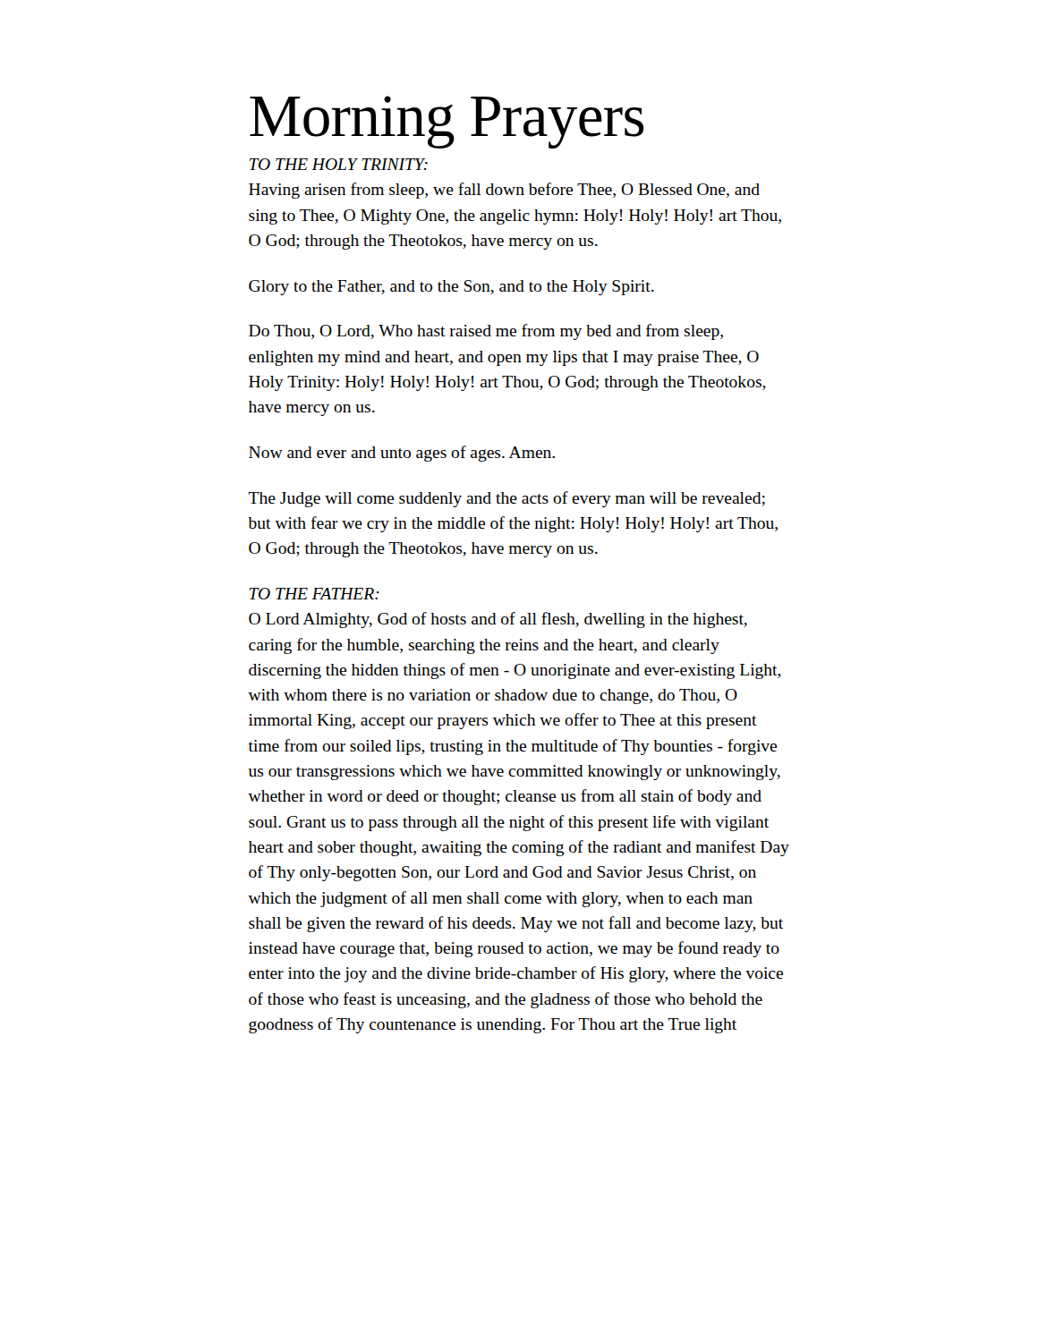Morning Prayers
TO THE HOLY TRINITY:
Having arisen from sleep, we fall down before Thee, O Blessed One, and sing to Thee, O Mighty One, the angelic hymn: Holy! Holy! Holy! art Thou, O God; through the Theotokos, have mercy on us.
Glory to the Father, and to the Son, and to the Holy Spirit.
Do Thou, O Lord, Who hast raised me from my bed and from sleep, enlighten my mind and heart, and open my lips that I may praise Thee, O Holy Trinity: Holy! Holy! Holy! art Thou, O God; through the Theotokos, have mercy on us.
Now and ever and unto ages of ages. Amen.
The Judge will come suddenly and the acts of every man will be revealed; but with fear we cry in the middle of the night: Holy! Holy! Holy! art Thou, O God; through the Theotokos, have mercy on us.
TO THE FATHER:
O Lord Almighty, God of hosts and of all flesh, dwelling in the highest, caring for the humble, searching the reins and the heart, and clearly discerning the hidden things of men - O unoriginate and ever-existing Light, with whom there is no variation or shadow due to change, do Thou, O immortal King, accept our prayers which we offer to Thee at this present time from our soiled lips, trusting in the multitude of Thy bounties - forgive us our transgressions which we have committed knowingly or unknowingly, whether in word or deed or thought; cleanse us from all stain of body and soul. Grant us to pass through all the night of this present life with vigilant heart and sober thought, awaiting the coming of the radiant and manifest Day of Thy only-begotten Son, our Lord and God and Savior Jesus Christ, on which the judgment of all men shall come with glory, when to each man shall be given the reward of his deeds. May we not fall and become lazy, but instead have courage that, being roused to action, we may be found ready to enter into the joy and the divine bride-chamber of His glory, where the voice of those who feast is unceasing, and the gladness of those who behold the goodness of Thy countenance is unending. For Thou art the True light